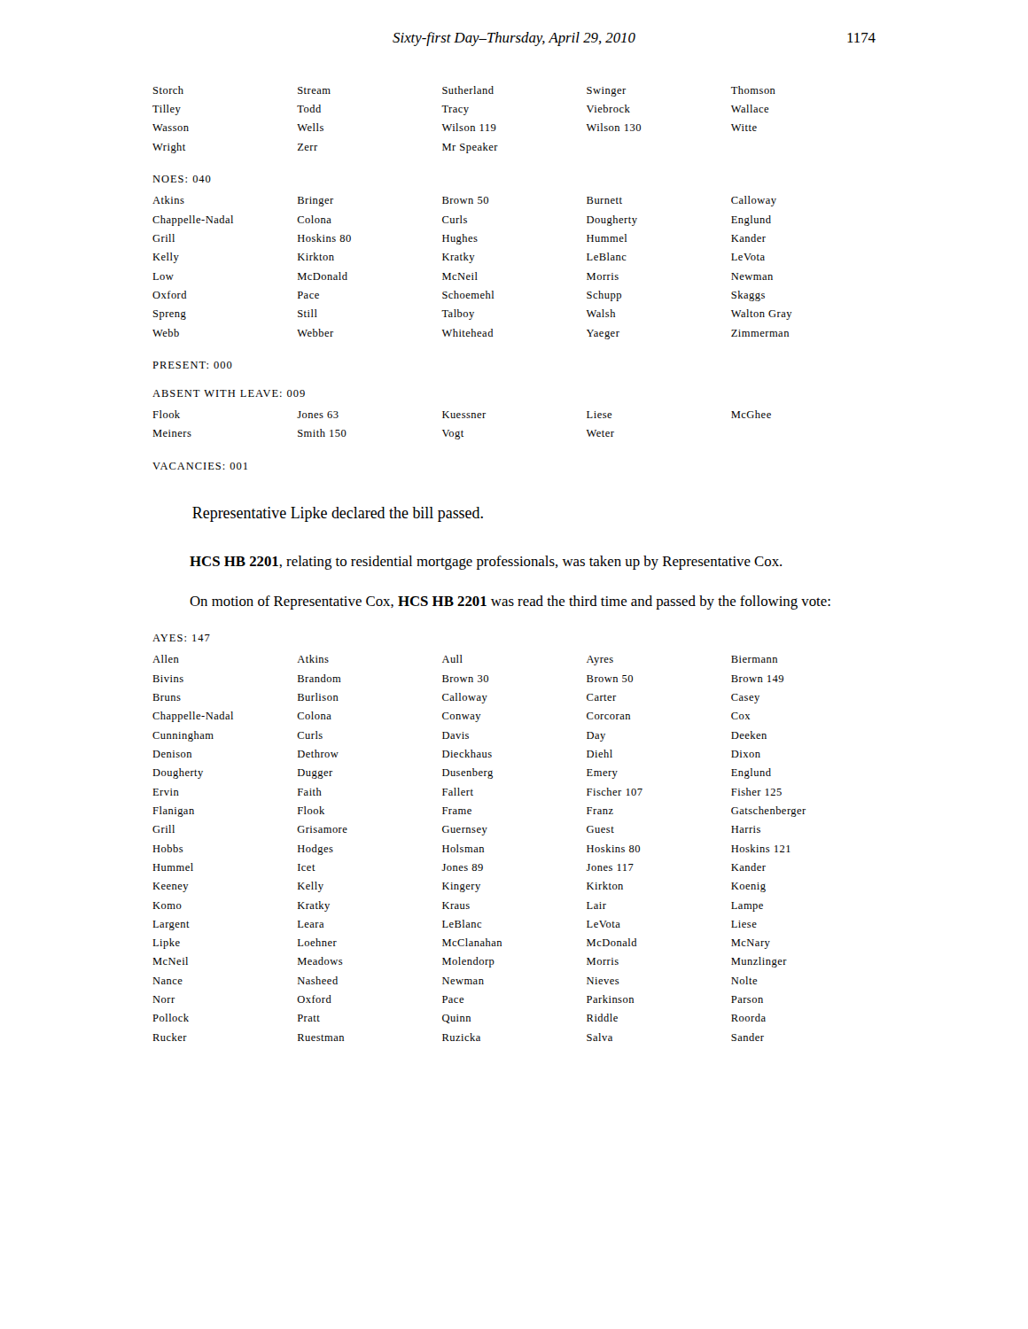Sixty-first Day–Thursday, April 29, 2010 1174
| Storch | Stream | Sutherland | Swinger | Thomson |
| Tilley | Todd | Tracy | Viebrock | Wallace |
| Wasson | Wells | Wilson 119 | Wilson 130 | Witte |
| Wright | Zerr | Mr Speaker | | |
NOES: 040
| Atkins | Bringer | Brown 50 | Burnett | Calloway |
| Chappelle-Nadal | Colona | Curls | Dougherty | Englund |
| Grill | Hoskins 80 | Hughes | Hummel | Kander |
| Kelly | Kirkton | Kratky | LeBlanc | LeVota |
| Low | McDonald | McNeil | Morris | Newman |
| Oxford | Pace | Schoemehl | Schupp | Skaggs |
| Spreng | Still | Talboy | Walsh | Walton Gray |
| Webb | Webber | Whitehead | Yaeger | Zimmerman |
PRESENT: 000
ABSENT WITH LEAVE: 009
| Flook | Jones 63 | Kuessner | Liese | McGhee |
| Meiners | Smith 150 | Vogt | Weter | |
VACANCIES: 001
Representative Lipke declared the bill passed.
HCS HB 2201, relating to residential mortgage professionals, was taken up by Representative Cox.
On motion of Representative Cox, HCS HB 2201 was read the third time and passed by the following vote:
AYES: 147
| Allen | Atkins | Aull | Ayres | Biermann |
| Bivins | Brandom | Brown 30 | Brown 50 | Brown 149 |
| Bruns | Burlison | Calloway | Carter | Casey |
| Chappelle-Nadal | Colona | Conway | Corcoran | Cox |
| Cunningham | Curls | Davis | Day | Deeken |
| Denison | Dethrow | Dieckhaus | Diehl | Dixon |
| Dougherty | Dugger | Dusenberg | Emery | Englund |
| Ervin | Faith | Fallert | Fischer 107 | Fisher 125 |
| Flanigan | Flook | Frame | Franz | Gatschenberger |
| Grill | Grisamore | Guernsey | Guest | Harris |
| Hobbs | Hodges | Holsman | Hoskins 80 | Hoskins 121 |
| Hummel | Icet | Jones 89 | Jones 117 | Kander |
| Keeney | Kelly | Kingery | Kirkton | Koenig |
| Komo | Kratky | Kraus | Lair | Lampe |
| Largent | Leara | LeBlanc | LeVota | Liese |
| Lipke | Loehner | McClanahan | McDonald | McNary |
| McNeil | Meadows | Molendorp | Morris | Munzlinger |
| Nance | Nasheed | Newman | Nieves | Nolte |
| Norr | Oxford | Pace | Parkinson | Parson |
| Pollock | Pratt | Quinn | Riddle | Roorda |
| Rucker | Ruestman | Ruzicka | Salva | Sander |